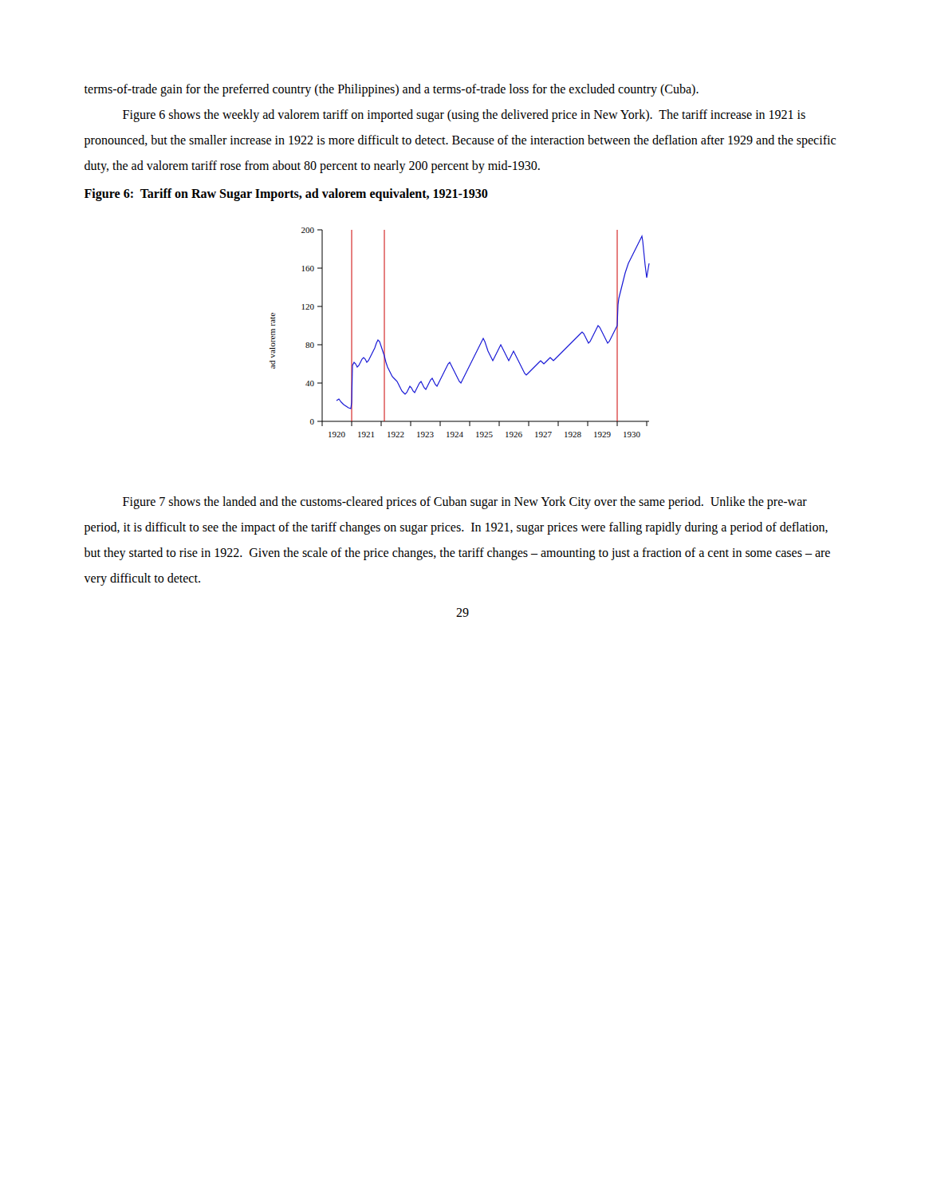terms-of-trade gain for the preferred country (the Philippines) and a terms-of-trade loss for the excluded country (Cuba).
Figure 6 shows the weekly ad valorem tariff on imported sugar (using the delivered price in New York). The tariff increase in 1921 is pronounced, but the smaller increase in 1922 is more difficult to detect. Because of the interaction between the deflation after 1929 and the specific duty, the ad valorem tariff rose from about 80 percent to nearly 200 percent by mid-1930.
Figure 6: Tariff on Raw Sugar Imports, ad valorem equivalent, 1921-1930
ad valorem rate 200 160 120 80 40 0 1920 1921 1922 1923 1924 1925 1926 1927 1928 1929 1930
Figure 7 shows the landed and the customs-cleared prices of Cuban sugar in New York City over the same period. Unlike the pre-war period, it is difficult to see the impact of the tariff changes on sugar prices. In 1921, sugar prices were falling rapidly during a period of deflation, but they started to rise in 1922. Given the scale of the price changes, the tariff changes – amounting to just a fraction of a cent in some cases – are very difficult to detect.
29